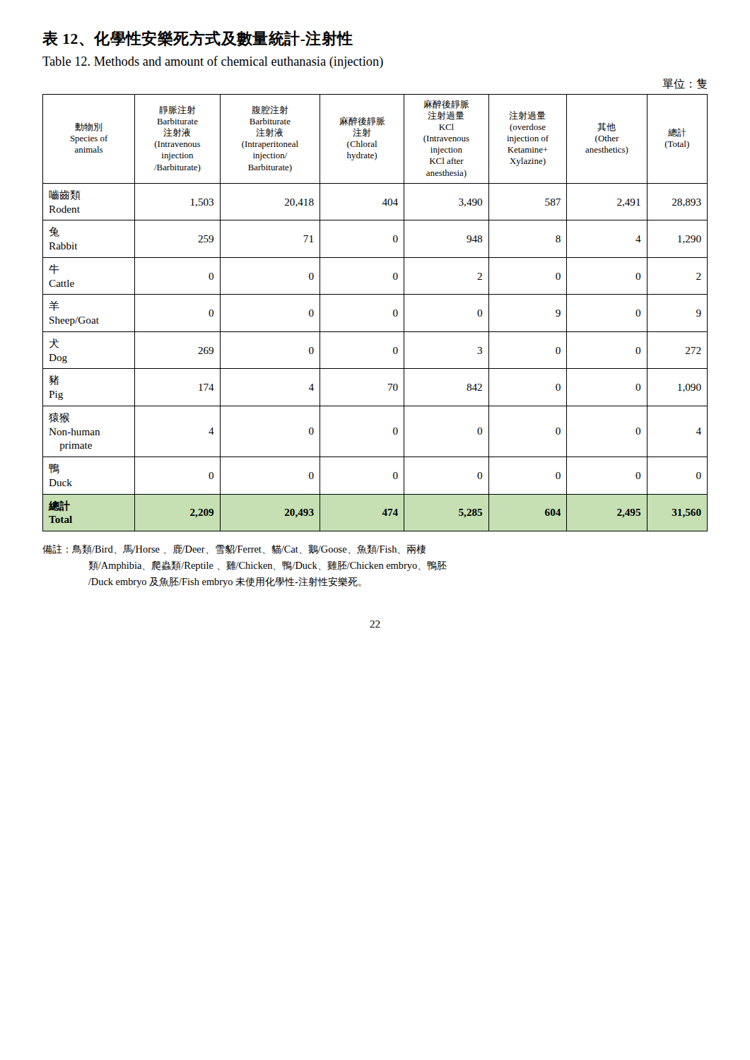表 12、化學性安樂死方式及數量統計-注射性
Table 12. Methods and amount of chemical euthanasia (injection)
單位：隻
| 動物別 Species of animals | 靜脈注射 Barbiturate 注射液 (Intravenous injection /Barbiturate) | 腹腔注射 Barbiturate 注射液 (Intraperitoneal injection/ Barbiturate) | 麻醉後靜脈 注射 (Chloral hydrate) | 麻醉後靜脈 注射過量 KCl (Intravenous injection KCl after anesthesia) | 注射過量 (overdose injection of Ketamine+ Xylazine) | 其他 (Other anesthetics) | 總計 (Total) |
| --- | --- | --- | --- | --- | --- | --- | --- |
| 嚙齒類 Rodent | 1,503 | 20,418 | 404 | 3,490 | 587 | 2,491 | 28,893 |
| 兔 Rabbit | 259 | 71 | 0 | 948 | 8 | 4 | 1,290 |
| 牛 Cattle | 0 | 0 | 0 | 2 | 0 | 0 | 2 |
| 羊 Sheep/Goat | 0 | 0 | 0 | 0 | 9 | 0 | 9 |
| 犬 Dog | 269 | 0 | 0 | 3 | 0 | 0 | 272 |
| 豬 Pig | 174 | 4 | 70 | 842 | 0 | 0 | 1,090 |
| 猿猴 Non-human primate | 4 | 0 | 0 | 0 | 0 | 0 | 4 |
| 鴨 Duck | 0 | 0 | 0 | 0 | 0 | 0 | 0 |
| 總計 Total | 2,209 | 20,493 | 474 | 5,285 | 604 | 2,495 | 31,560 |
備註：鳥類/Bird、馬/Horse 、鹿/Deer、雪貂/Ferret、貓/Cat、鵝/Goose、魚類/Fish、兩棲
類/Amphibia、爬蟲類/Reptile 、雞/Chicken、鴨/Duck、雞胚/Chicken embryo、鴨胚
/Duck embryo 及魚胚/Fish embryo 未使用化學性-注射性安樂死。
22